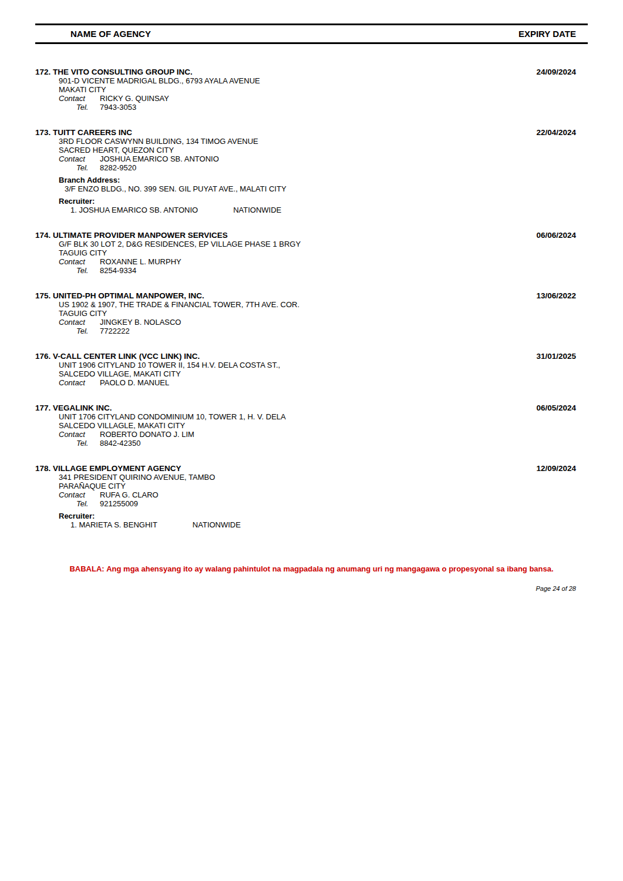NAME OF AGENCY EXPIRY DATE
172. THE VITO CONSULTING GROUP INC.
24/09/2024
901-D VICENTE MADRIGAL BLDG., 6793 AYALA AVENUE
MAKATI CITY
Contact RICKY G. QUINSAY
Tel. 7943-3053
173. TUITT CAREERS INC
22/04/2024
3RD FLOOR CASWYNN BUILDING, 134 TIMOG AVENUE
SACRED HEART, QUEZON CITY
Contact JOSHUA EMARICO SB. ANTONIO
Tel. 8282-9520
Branch Address:
3/F ENZO BLDG., NO. 399 SEN. GIL PUYAT AVE., MALATI CITY
Recruiter:
1. JOSHUA EMARICO SB. ANTONIONATIONWIDE
174. ULTIMATE PROVIDER MANPOWER SERVICES
06/06/2024
G/F BLK 30 LOT 2, D&G RESIDENCES, EP VILLAGE PHASE 1 BRGY
TAGUIG CITY
Contact ROXANNE L. MURPHY
Tel. 8254-9334
175. UNITED-PH OPTIMAL MANPOWER, INC.
13/06/2022
US 1902 & 1907, THE TRADE & FINANCIAL TOWER, 7TH AVE. COR.
TAGUIG CITY
Contact JINGKEY B. NOLASCO
Tel. 7722222
176. V-CALL CENTER LINK (VCC LINK) INC.
31/01/2025
UNIT 1906 CITYLAND 10 TOWER II, 154 H.V. DELA COSTA ST.,
SALCEDO VILLAGE, MAKATI CITY
Contact PAOLO D. MANUEL
177. VEGALINK INC.
06/05/2024
UNIT 1706 CITYLAND CONDOMINIUM 10, TOWER 1, H. V. DELA
SALCEDO VILLAGLE, MAKATI CITY
Contact ROBERTO DONATO J. LIM
Tel. 8842-42350
178. VILLAGE EMPLOYMENT AGENCY
12/09/2024
341 PRESIDENT QUIRINO AVENUE, TAMBO
PARAÑAQUE CITY
Contact RUFA G. CLARO
Tel. 921255009
Recruiter:
1. MARIETA S. BENGHITNATIONWIDE
BABALA: Ang mga ahensyang ito ay walang pahintulot na magpadala ng anumang uri ng mangagawa o propesyonal sa ibang bansa.
Page 24 of 28